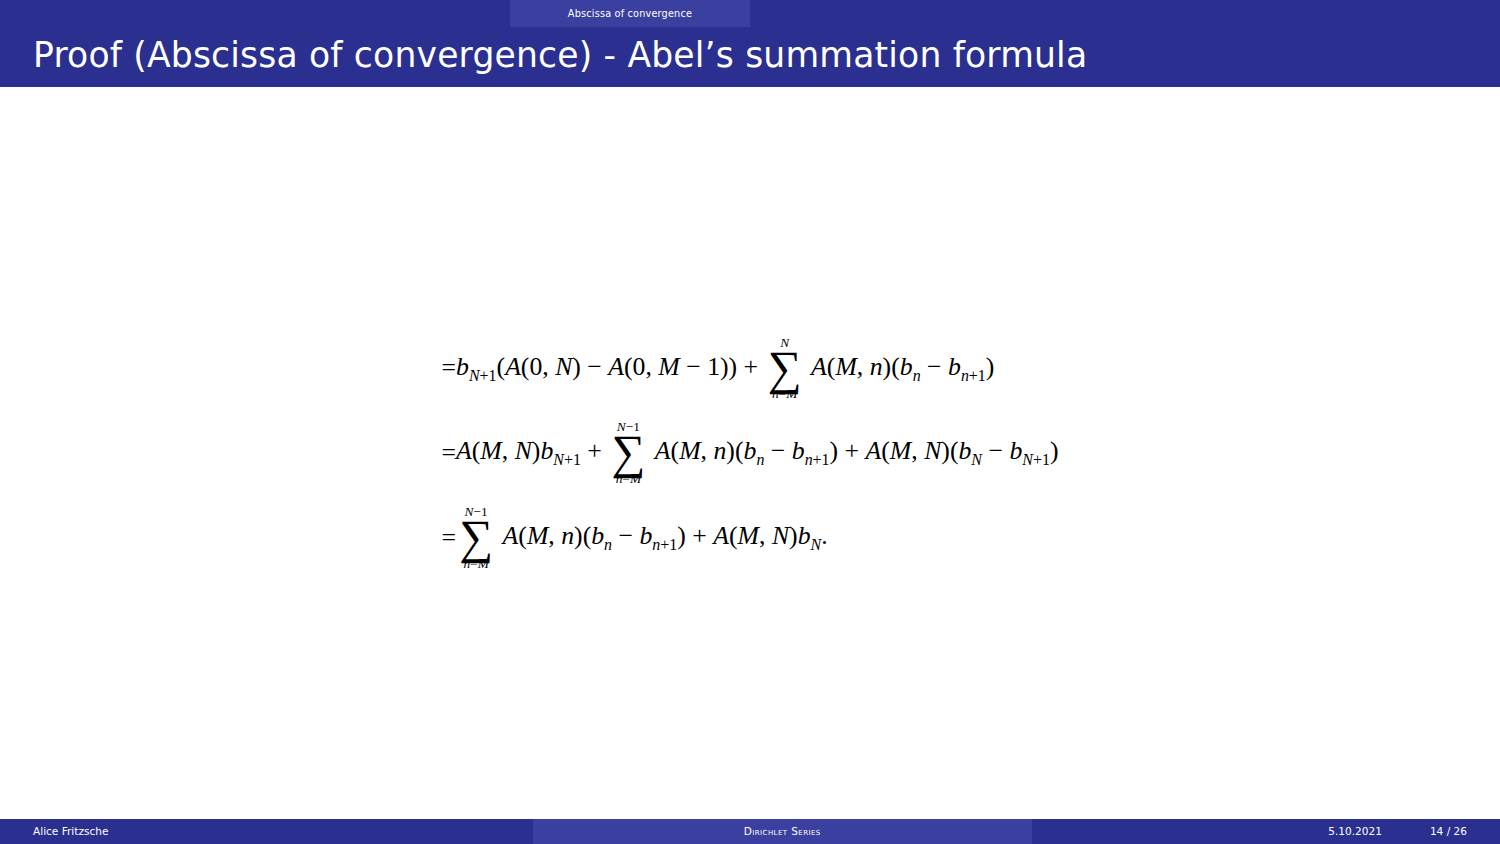Abscissa of convergence
Proof (Abscissa of convergence) - Abel’s summation formula
| = | b N +1 ( A (0, N ) − A (0, M − 1)) + N ∑ n = M A ( M , n )( b n − b n +1 ) |
| = | A ( M , N ) b N +1 + N −1 ∑ n = M A ( M , n )( b n − b n +1 ) + A ( M , N )( b N − b N +1 ) |
| = | N −1 ∑ n = M A ( M , n )( b n − b n +1 ) + A ( M , N ) b N . |
Alice Fritzsche
Dirichlet Series
5.10.2021 14 / 26